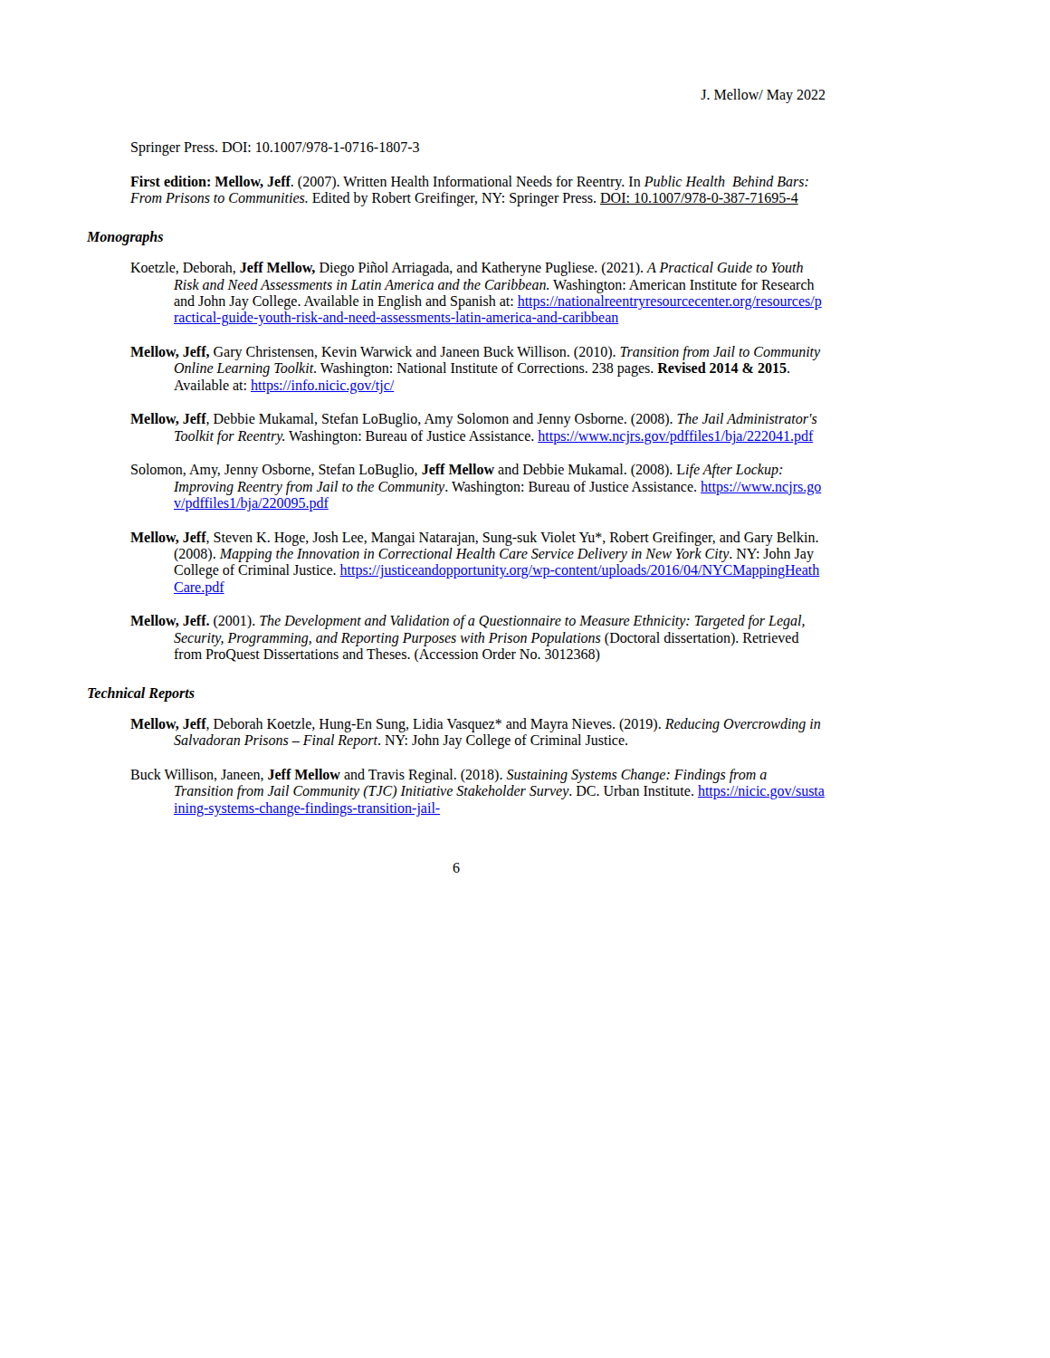J. Mellow/ May 2022
Springer Press. DOI: 10.1007/978-1-0716-1807-3
First edition: Mellow, Jeff. (2007). Written Health Informational Needs for Reentry. In Public Health Behind Bars: From Prisons to Communities. Edited by Robert Greifinger, NY: Springer Press. DOI: 10.1007/978-0-387-71695-4
Monographs
Koetzle, Deborah, Jeff Mellow, Diego Piñol Arriagada, and Katheryne Pugliese. (2021). A Practical Guide to Youth Risk and Need Assessments in Latin America and the Caribbean. Washington: American Institute for Research and John Jay College. Available in English and Spanish at: https://nationalreentryresourcecenter.org/resources/practical-guide-youth-risk-and-need-assessments-latin-america-and-caribbean
Mellow, Jeff, Gary Christensen, Kevin Warwick and Janeen Buck Willison. (2010). Transition from Jail to Community Online Learning Toolkit. Washington: National Institute of Corrections. 238 pages. Revised 2014 & 2015. Available at: https://info.nicic.gov/tjc/
Mellow, Jeff, Debbie Mukamal, Stefan LoBuglio, Amy Solomon and Jenny Osborne. (2008). The Jail Administrator's Toolkit for Reentry. Washington: Bureau of Justice Assistance. https://www.ncjrs.gov/pdffiles1/bja/222041.pdf
Solomon, Amy, Jenny Osborne, Stefan LoBuglio, Jeff Mellow and Debbie Mukamal. (2008). Life After Lockup: Improving Reentry from Jail to the Community. Washington: Bureau of Justice Assistance. https://www.ncjrs.gov/pdffiles1/bja/220095.pdf
Mellow, Jeff, Steven K. Hoge, Josh Lee, Mangai Natarajan, Sung-suk Violet Yu*, Robert Greifinger, and Gary Belkin. (2008). Mapping the Innovation in Correctional Health Care Service Delivery in New York City. NY: John Jay College of Criminal Justice. https://justiceandopportunity.org/wp-content/uploads/2016/04/NYCMappingHeathCare.pdf
Mellow, Jeff. (2001). The Development and Validation of a Questionnaire to Measure Ethnicity: Targeted for Legal, Security, Programming, and Reporting Purposes with Prison Populations (Doctoral dissertation). Retrieved from ProQuest Dissertations and Theses. (Accession Order No. 3012368)
Technical Reports
Mellow, Jeff, Deborah Koetzle, Hung-En Sung, Lidia Vasquez* and Mayra Nieves. (2019). Reducing Overcrowding in Salvadoran Prisons – Final Report. NY: John Jay College of Criminal Justice.
Buck Willison, Janeen, Jeff Mellow and Travis Reginal. (2018). Sustaining Systems Change: Findings from a Transition from Jail Community (TJC) Initiative Stakeholder Survey. DC. Urban Institute. https://nicic.gov/sustaining-systems-change-findings-transition-jail-
6